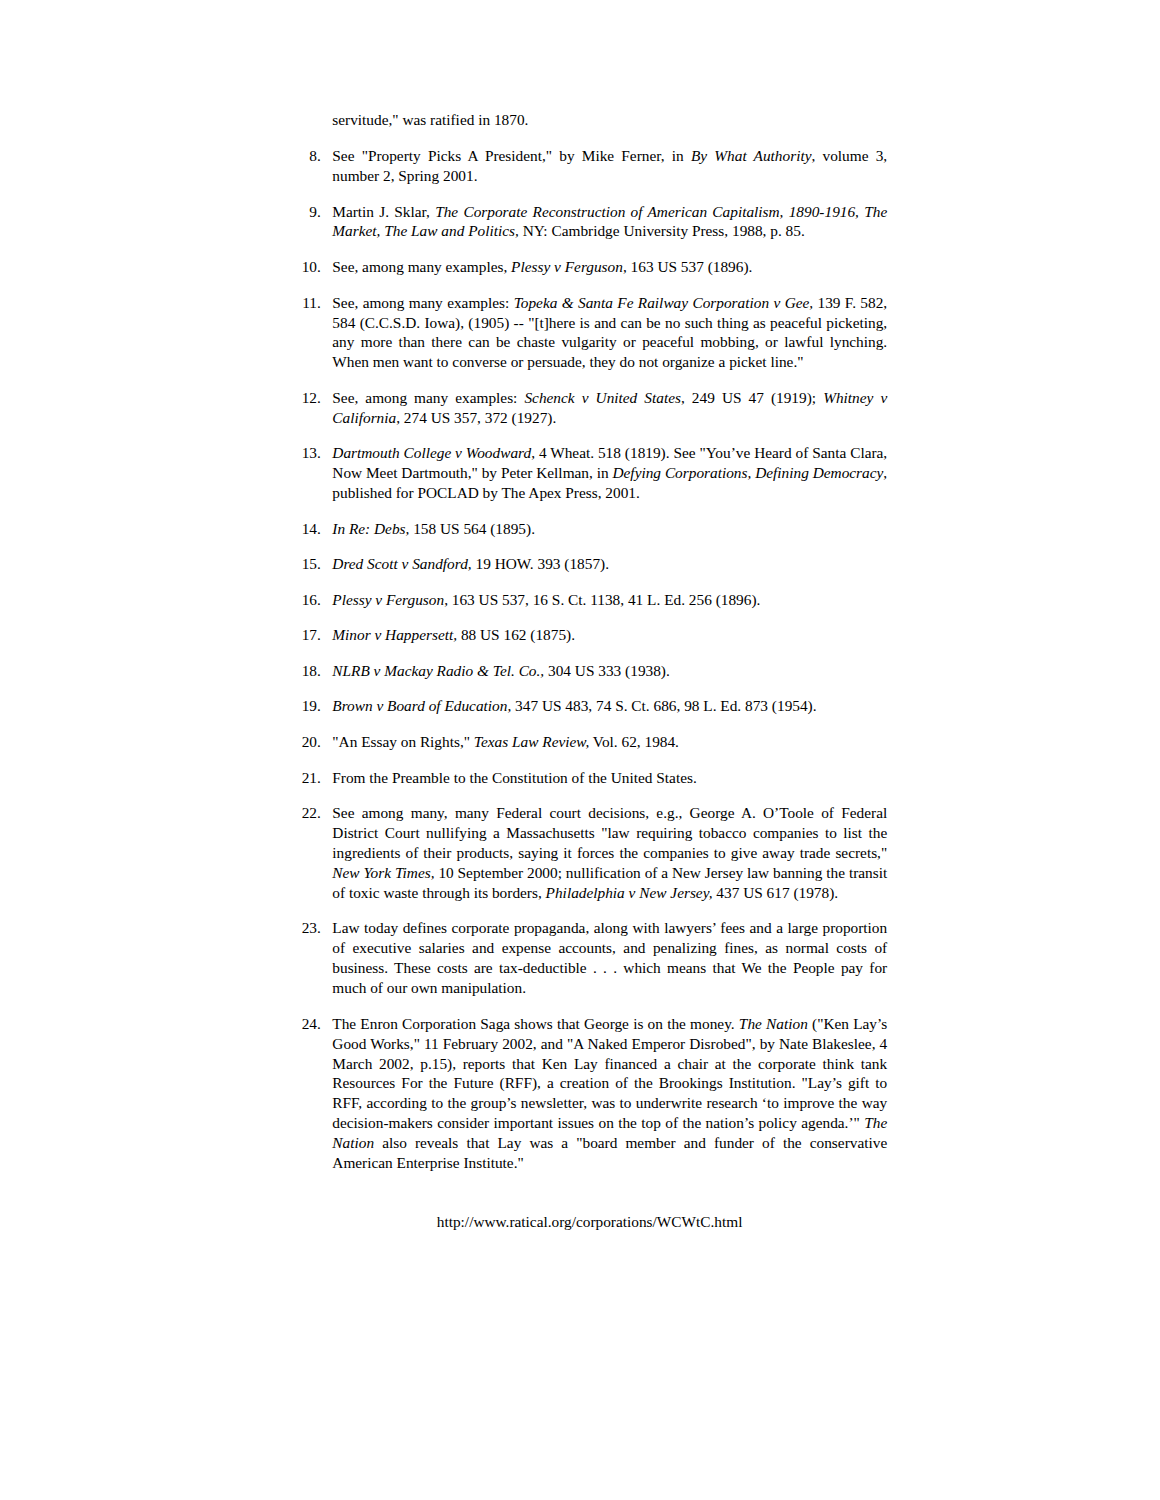servitude," was ratified in 1870.
See "Property Picks A President," by Mike Ferner, in By What Authority, volume 3, number 2, Spring 2001.
Martin J. Sklar, The Corporate Reconstruction of American Capitalism, 1890-1916, The Market, The Law and Politics, NY: Cambridge University Press, 1988, p. 85.
See, among many examples, Plessy v Ferguson, 163 US 537 (1896).
See, among many examples: Topeka & Santa Fe Railway Corporation v Gee, 139 F. 582, 584 (C.C.S.D. Iowa), (1905) -- "[t]here is and can be no such thing as peaceful picketing, any more than there can be chaste vulgarity or peaceful mobbing, or lawful lynching. When men want to converse or persuade, they do not organize a picket line."
See, among many examples: Schenck v United States, 249 US 47 (1919); Whitney v California, 274 US 357, 372 (1927).
Dartmouth College v Woodward, 4 Wheat. 518 (1819). See "You’ve Heard of Santa Clara, Now Meet Dartmouth," by Peter Kellman, in Defying Corporations, Defining Democracy, published for POCLAD by The Apex Press, 2001.
In Re: Debs, 158 US 564 (1895).
Dred Scott v Sandford, 19 HOW. 393 (1857).
Plessy v Ferguson, 163 US 537, 16 S. Ct. 1138, 41 L. Ed. 256 (1896).
Minor v Happersett, 88 US 162 (1875).
NLRB v Mackay Radio & Tel. Co., 304 US 333 (1938).
Brown v Board of Education, 347 US 483, 74 S. Ct. 686, 98 L. Ed. 873 (1954).
"An Essay on Rights," Texas Law Review, Vol. 62, 1984.
From the Preamble to the Constitution of the United States.
See among many, many Federal court decisions, e.g., George A. O’Toole of Federal District Court nullifying a Massachusetts "law requiring tobacco companies to list the ingredients of their products, saying it forces the companies to give away trade secrets," New York Times, 10 September 2000; nullification of a New Jersey law banning the transit of toxic waste through its borders, Philadelphia v New Jersey, 437 US 617 (1978).
Law today defines corporate propaganda, along with lawyers’ fees and a large proportion of executive salaries and expense accounts, and penalizing fines, as normal costs of business. These costs are tax-deductible . . . which means that We the People pay for much of our own manipulation.
The Enron Corporation Saga shows that George is on the money. The Nation ("Ken Lay’s Good Works," 11 February 2002, and "A Naked Emperor Disrobed", by Nate Blakeslee, 4 March 2002, p.15), reports that Ken Lay financed a chair at the corporate think tank Resources For the Future (RFF), a creation of the Brookings Institution. "Lay’s gift to RFF, according to the group’s newsletter, was to underwrite research ‘to improve the way decision-makers consider important issues on the top of the nation’s policy agenda.’" The Nation also reveals that Lay was a "board member and funder of the conservative American Enterprise Institute."
http://www.ratical.org/corporations/WCWtC.html